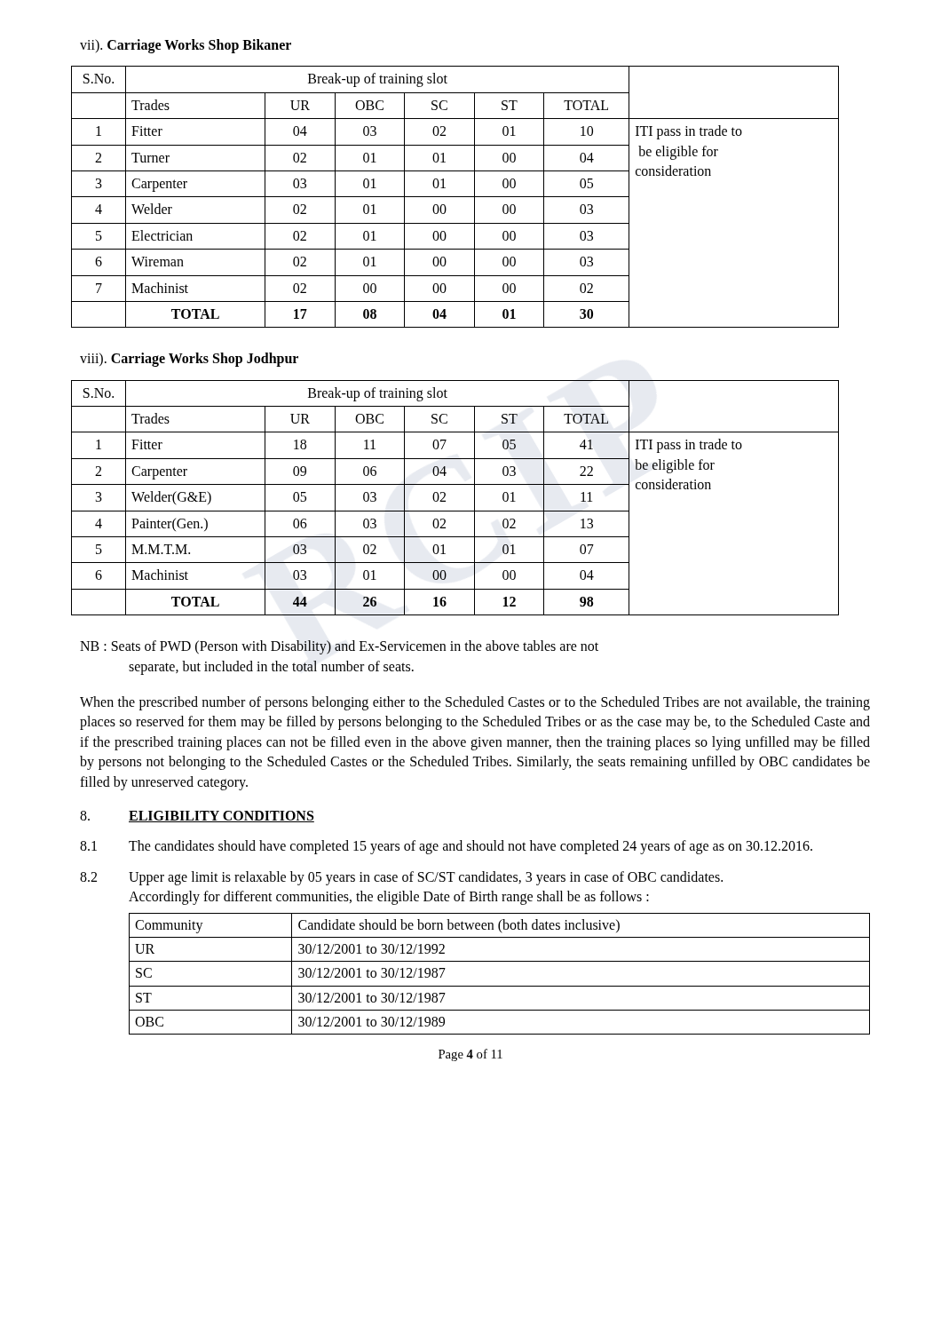RCIP
vii). Carriage Works Shop Bikaner
| S.No. | Break-up of training slot | |
| | Trades | UR | OBC | SC | ST | TOTAL |
| 1 | Fitter | 04 | 03 | 02 | 01 | 10 | ITI pass in trade to be eligible for consideration |
| 2 | Turner | 02 | 01 | 01 | 00 | 04 |
| 3 | Carpenter | 03 | 01 | 01 | 00 | 05 |
| 4 | Welder | 02 | 01 | 00 | 00 | 03 |
| 5 | Electrician | 02 | 01 | 00 | 00 | 03 |
| 6 | Wireman | 02 | 01 | 00 | 00 | 03 |
| 7 | Machinist | 02 | 00 | 00 | 00 | 02 |
| | TOTAL | 17 | 08 | 04 | 01 | 30 |
viii). Carriage Works Shop Jodhpur
| S.No. | Break-up of training slot | |
| | Trades | UR | OBC | SC | ST | TOTAL |
| 1 | Fitter | 18 | 11 | 07 | 05 | 41 | ITI pass in trade to be eligible for consideration |
| 2 | Carpenter | 09 | 06 | 04 | 03 | 22 |
| 3 | Welder(G&E) | 05 | 03 | 02 | 01 | 11 |
| 4 | Painter(Gen.) | 06 | 03 | 02 | 02 | 13 |
| 5 | M.M.T.M. | 03 | 02 | 01 | 01 | 07 |
| 6 | Machinist | 03 | 01 | 00 | 00 | 04 |
| | TOTAL | 44 | 26 | 16 | 12 | 98 |
NB : Seats of PWD (Person with Disability) and Ex-Servicemen in the above tables are not separate, but included in the total number of seats.
When the prescribed number of persons belonging either to the Scheduled Castes or to the Scheduled Tribes are not available, the training places so reserved for them may be filled by persons belonging to the Scheduled Tribes or as the case may be, to the Scheduled Caste and if the prescribed training places can not be filled even in the above given manner, then the training places so lying unfilled may be filled by persons not belonging to the Scheduled Castes or the Scheduled Tribes. Similarly, the seats remaining unfilled by OBC candidates be filled by unreserved category.
8.
ELIGIBILITY CONDITIONS
8.1
The candidates should have completed 15 years of age and should not have completed 24 years of age as on 30.12.2016.
8.2
Upper age limit is relaxable by 05 years in case of SC/ST candidates, 3 years in case of OBC candidates.
Accordingly for different communities, the eligible Date of Birth range shall be as follows :
| Community | Candidate should be born between (both dates inclusive) |
| UR | 30/12/2001 to 30/12/1992 |
| SC | 30/12/2001 to 30/12/1987 |
| ST | 30/12/2001 to 30/12/1987 |
| OBC | 30/12/2001 to 30/12/1989 |
Page 4 of 11